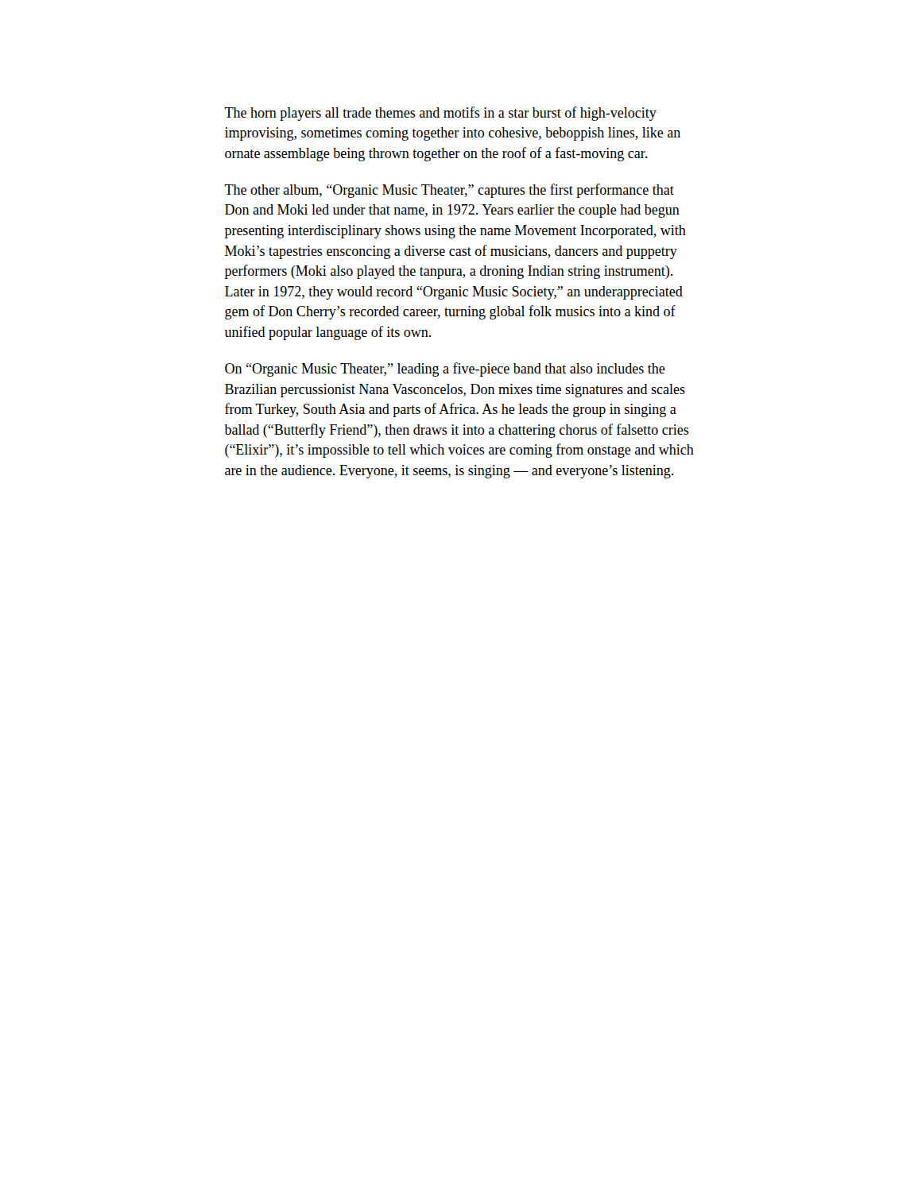The horn players all trade themes and motifs in a star burst of high-velocity improvising, sometimes coming together into cohesive, beboppish lines, like an ornate assemblage being thrown together on the roof of a fast-moving car.
The other album, “Organic Music Theater,” captures the first performance that Don and Moki led under that name, in 1972. Years earlier the couple had begun presenting interdisciplinary shows using the name Movement Incorporated, with Moki’s tapestries ensconcing a diverse cast of musicians, dancers and puppetry performers (Moki also played the tanpura, a droning Indian string instrument). Later in 1972, they would record “Organic Music Society,” an underappreciated gem of Don Cherry’s recorded career, turning global folk musics into a kind of unified popular language of its own.
On “Organic Music Theater,” leading a five-piece band that also includes the Brazilian percussionist Nana Vasconcelos, Don mixes time signatures and scales from Turkey, South Asia and parts of Africa. As he leads the group in singing a ballad (“Butterfly Friend”), then draws it into a chattering chorus of falsetto cries (“Elixir”), it’s impossible to tell which voices are coming from onstage and which are in the audience. Everyone, it seems, is singing — and everyone’s listening.